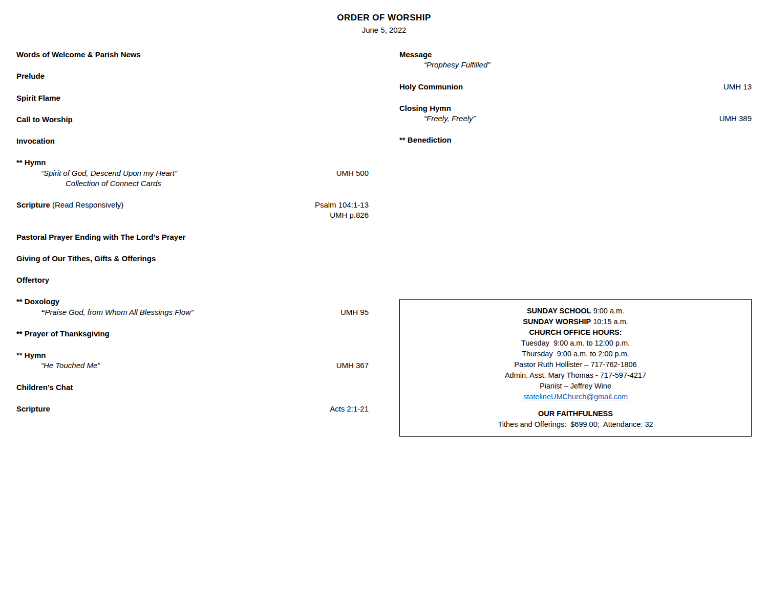ORDER OF WORSHIP
June 5, 2022
Words of Welcome & Parish News
Prelude
Spirit Flame
Call to Worship
Invocation
** Hymn
“Spirit of God, Descend Upon my Heart” UMH 500
Collection of Connect Cards
Scripture (Read Responsively) Psalm 104:1-13
UMH p.826
Pastoral Prayer Ending with The Lord’s Prayer
Giving of Our Tithes, Gifts & Offerings
Offertory
** Doxology
“Praise God, from Whom All Blessings Flow” UMH 95
** Prayer of Thanksgiving
** Hymn
“He Touched Me” UMH 367
Children’s Chat
Scripture Acts 2:1-21
Message
“Prophesy Fulfilled”
Holy Communion UMH 13
Closing Hymn
“Freely, Freely” UMH 389
** Benediction
SUNDAY SCHOOL 9:00 a.m.
SUNDAY WORSHIP 10:15 a.m.
CHURCH OFFICE HOURS:
Tuesday 9:00 a.m. to 12:00 p.m.
Thursday 9:00 a.m. to 2:00 p.m.
Pastor Ruth Hollister – 717-762-1806
Admin. Asst. Mary Thomas - 717-597-4217
Pianist – Jeffrey Wine
statelineUMChurch@gmail.com
OUR FAITHFULNESS
Tithes and Offerings: $699.00; Attendance: 32